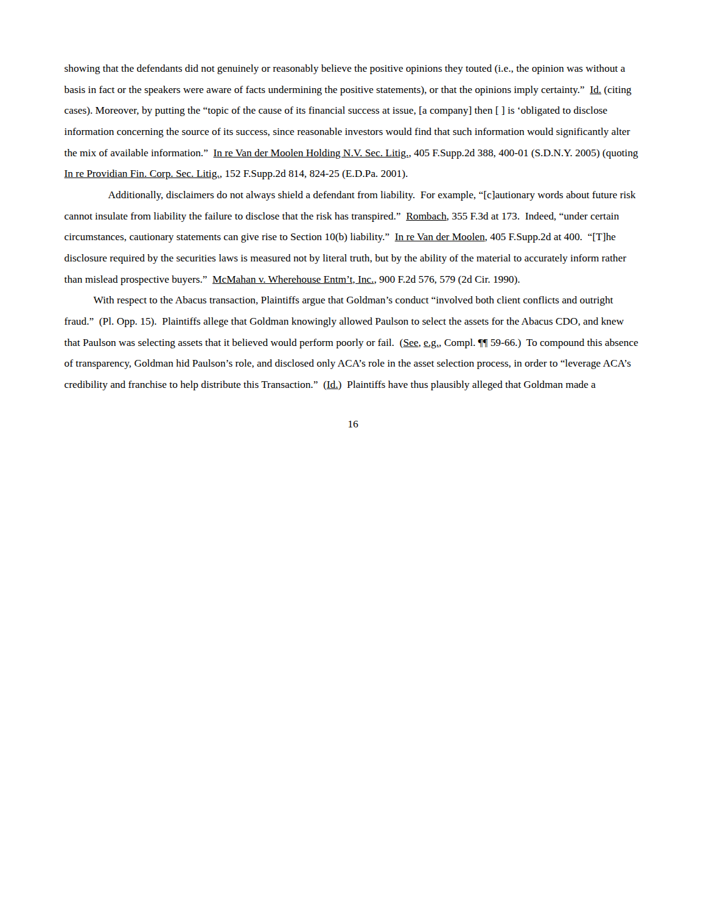showing that the defendants did not genuinely or reasonably believe the positive opinions they touted (i.e., the opinion was without a basis in fact or the speakers were aware of facts undermining the positive statements), or that the opinions imply certainty.” Id. (citing cases). Moreover, by putting the “topic of the cause of its financial success at issue, [a company] then [ ] is ‘obligated to disclose information concerning the source of its success, since reasonable investors would find that such information would significantly alter the mix of available information.” In re Van der Moolen Holding N.V. Sec. Litig., 405 F.Supp.2d 388, 400-01 (S.D.N.Y. 2005) (quoting In re Providian Fin. Corp. Sec. Litig., 152 F.Supp.2d 814, 824-25 (E.D.Pa. 2001).
Additionally, disclaimers do not always shield a defendant from liability. For example, “[c]autionary words about future risk cannot insulate from liability the failure to disclose that the risk has transpired.” Rombach, 355 F.3d at 173. Indeed, “under certain circumstances, cautionary statements can give rise to Section 10(b) liability.” In re Van der Moolen, 405 F.Supp.2d at 400. “[T]he disclosure required by the securities laws is measured not by literal truth, but by the ability of the material to accurately inform rather than mislead prospective buyers.” McMahan v. Wherehouse Entm’t, Inc., 900 F.2d 576, 579 (2d Cir. 1990).
With respect to the Abacus transaction, Plaintiffs argue that Goldman’s conduct “involved both client conflicts and outright fraud.” (Pl. Opp. 15). Plaintiffs allege that Goldman knowingly allowed Paulson to select the assets for the Abacus CDO, and knew that Paulson was selecting assets that it believed would perform poorly or fail. (See, e.g., Compl. ¶¶ 59-66.) To compound this absence of transparency, Goldman hid Paulson’s role, and disclosed only ACA’s role in the asset selection process, in order to “leverage ACA’s credibility and franchise to help distribute this Transaction.” (Id.) Plaintiffs have thus plausibly alleged that Goldman made a
16